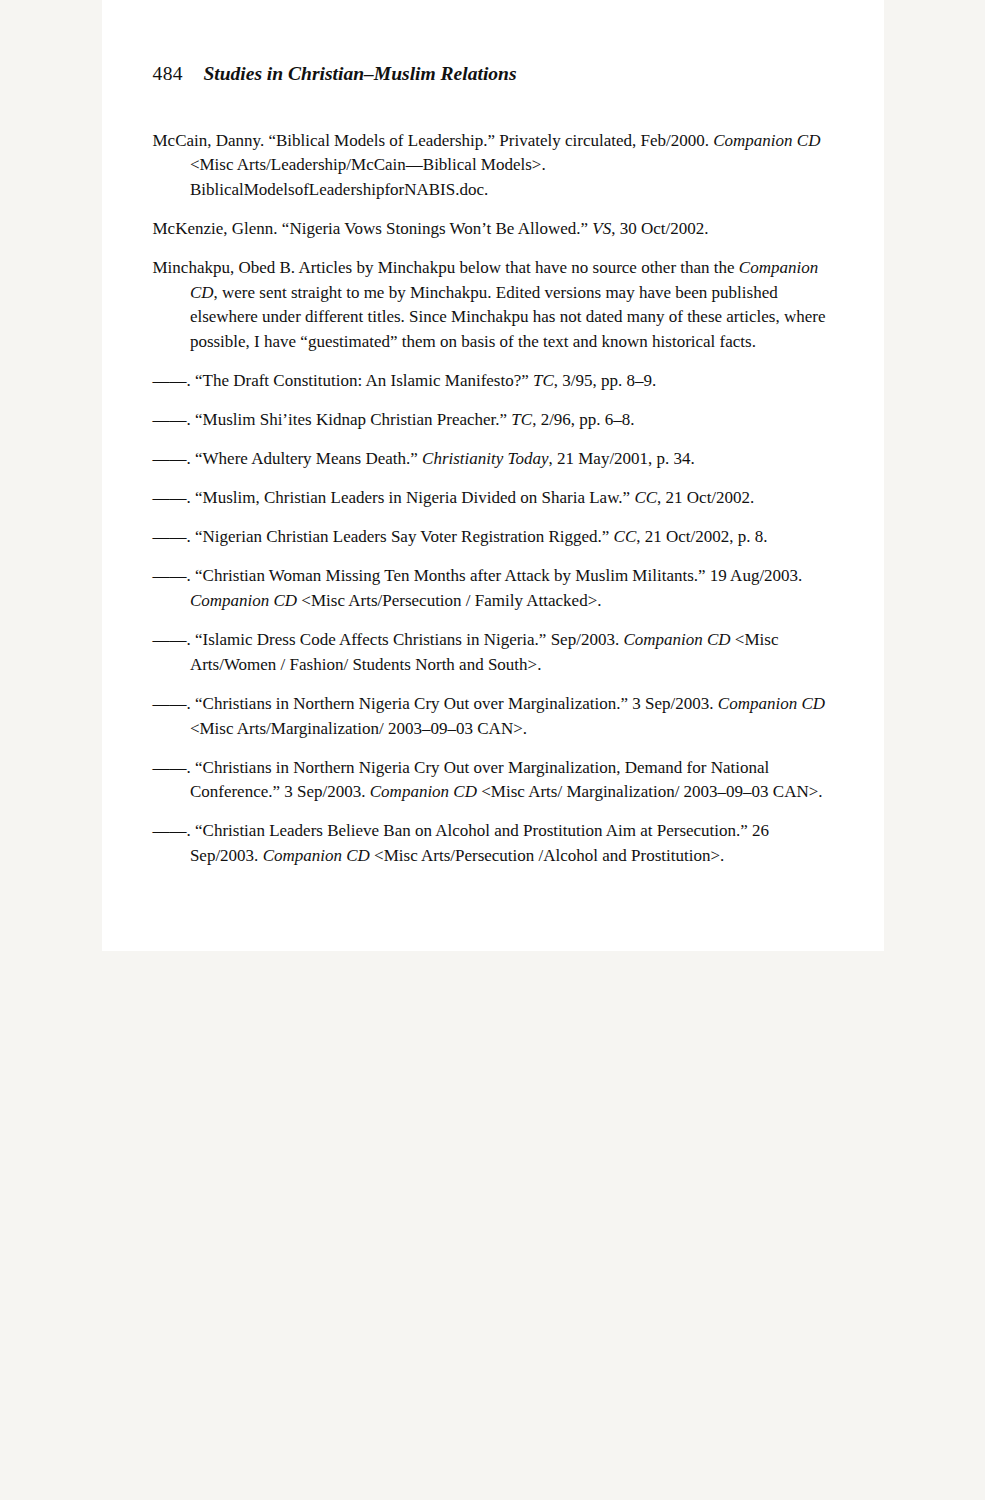484 Studies in Christian–Muslim Relations
McCain, Danny. “Biblical Models of Leadership.” Privately circulated, Feb/2000. Companion CD <Misc Arts/Leadership/McCain—Biblical Models>. BiblicalModelsofLeadershipforNABIS.doc.
McKenzie, Glenn. “Nigeria Vows Stonings Won’t Be Allowed.” VS, 30 Oct/2002.
Minchakpu, Obed B. Articles by Minchakpu below that have no source other than the Companion CD, were sent straight to me by Minchakpu. Edited versions may have been published elsewhere under different titles. Since Minchakpu has not dated many of these articles, where possible, I have “guestimated” them on basis of the text and known historical facts.
——. “The Draft Constitution: An Islamic Manifesto?” TC, 3/95, pp. 8–9.
——. “Muslim Shi’ites Kidnap Christian Preacher.” TC, 2/96, pp. 6–8.
——. “Where Adultery Means Death.” Christianity Today, 21 May/2001, p. 34.
——. “Muslim, Christian Leaders in Nigeria Divided on Sharia Law.” CC, 21 Oct/2002.
——. “Nigerian Christian Leaders Say Voter Registration Rigged.” CC, 21 Oct/2002, p. 8.
——. “Christian Woman Missing Ten Months after Attack by Muslim Militants.” 19 Aug/2003. Companion CD <Misc Arts/Persecution / Family Attacked>.
——. “Islamic Dress Code Affects Christians in Nigeria.” Sep/2003. Companion CD <Misc Arts/Women / Fashion/ Students North and South>.
——. “Christians in Northern Nigeria Cry Out over Marginalization.” 3 Sep/2003. Companion CD <Misc Arts/Marginalization/ 2003–09–03 CAN>.
——. “Christians in Northern Nigeria Cry Out over Marginalization, Demand for National Conference.” 3 Sep/2003. Companion CD <Misc Arts/ Marginalization/ 2003–09–03 CAN>.
——. “Christian Leaders Believe Ban on Alcohol and Prostitution Aim at Persecution.” 26 Sep/2003. Companion CD <Misc Arts/Persecution /Alcohol and Prostitution>.